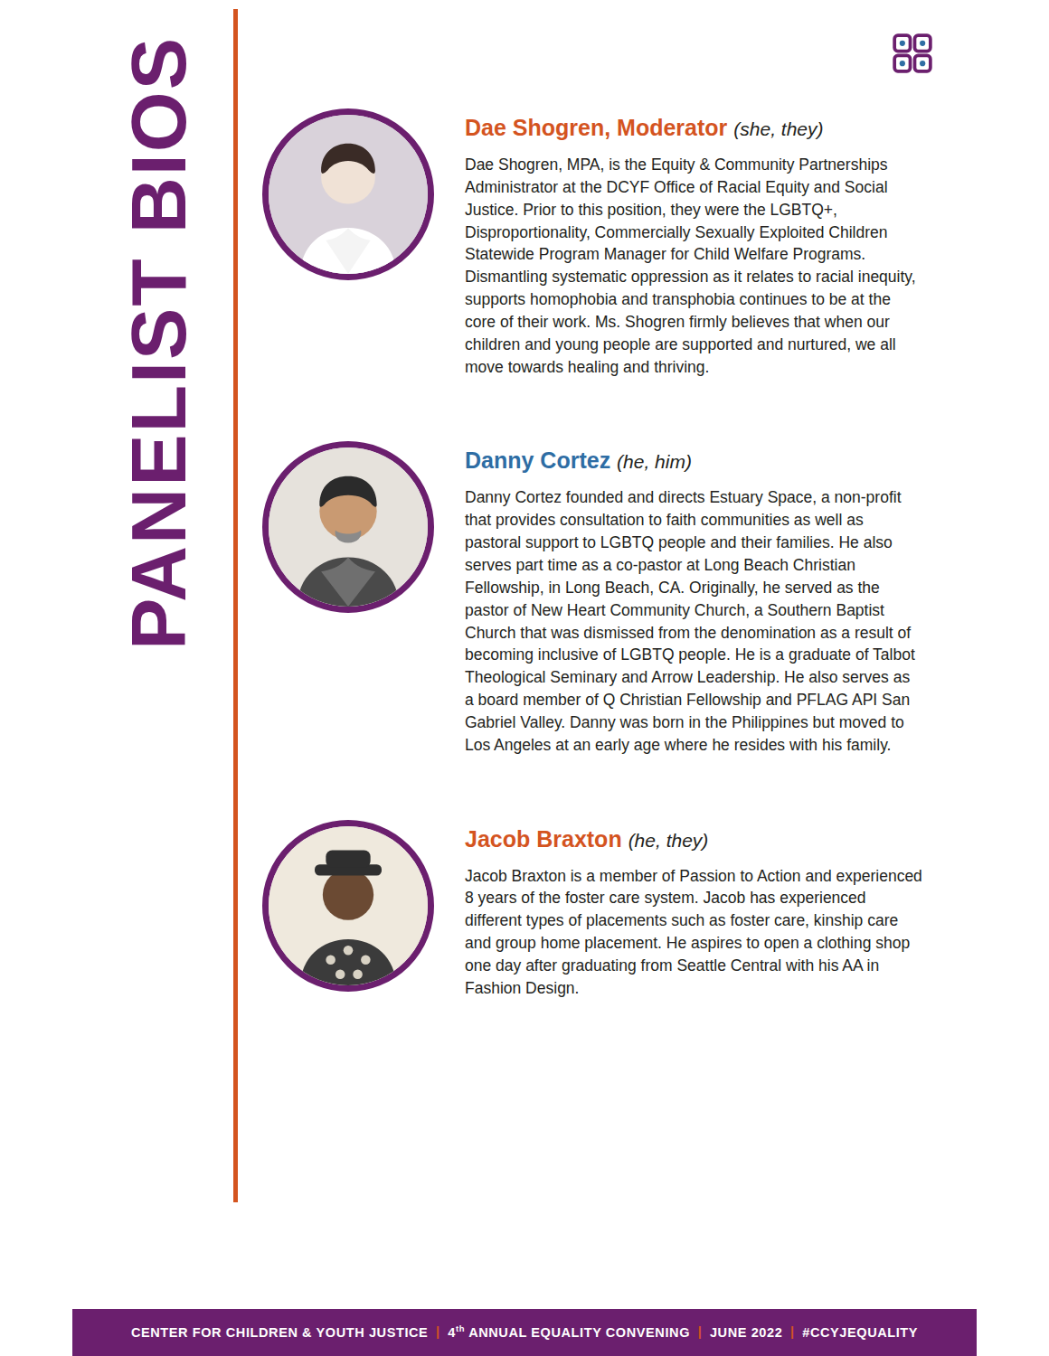PANELIST BIOS
Dae Shogren, Moderator (she, they)
Dae Shogren, MPA, is the Equity & Community Partnerships Administrator at the DCYF Office of Racial Equity and Social Justice. Prior to this position, they were the LGBTQ+, Disproportionality, Commercially Sexually Exploited Children Statewide Program Manager for Child Welfare Programs. Dismantling systematic oppression as it relates to racial inequity, supports homophobia and transphobia continues to be at the core of their work. Ms. Shogren firmly believes that when our children and young people are supported and nurtured, we all move towards healing and thriving.
Danny Cortez (he, him)
Danny Cortez founded and directs Estuary Space, a non-profit that provides consultation to faith communities as well as pastoral support to LGBTQ people and their families. He also serves part time as a co-pastor at Long Beach Christian Fellowship, in Long Beach, CA. Originally, he served as the pastor of New Heart Community Church, a Southern Baptist Church that was dismissed from the denomination as a result of becoming inclusive of LGBTQ people. He is a graduate of Talbot Theological Seminary and Arrow Leadership. He also serves as a board member of Q Christian Fellowship and PFLAG API San Gabriel Valley. Danny was born in the Philippines but moved to Los Angeles at an early age where he resides with his family.
Jacob Braxton (he, they)
Jacob Braxton is a member of Passion to Action and experienced 8 years of the foster care system. Jacob has experienced different types of placements such as foster care, kinship care and group home placement. He aspires to open a clothing shop one day after graduating from Seattle Central with his AA in Fashion Design.
CENTER FOR CHILDREN & YOUTH JUSTICE | 4th ANNUAL EQUALITY CONVENING | JUNE 2022 | #CCYJEQUALITY